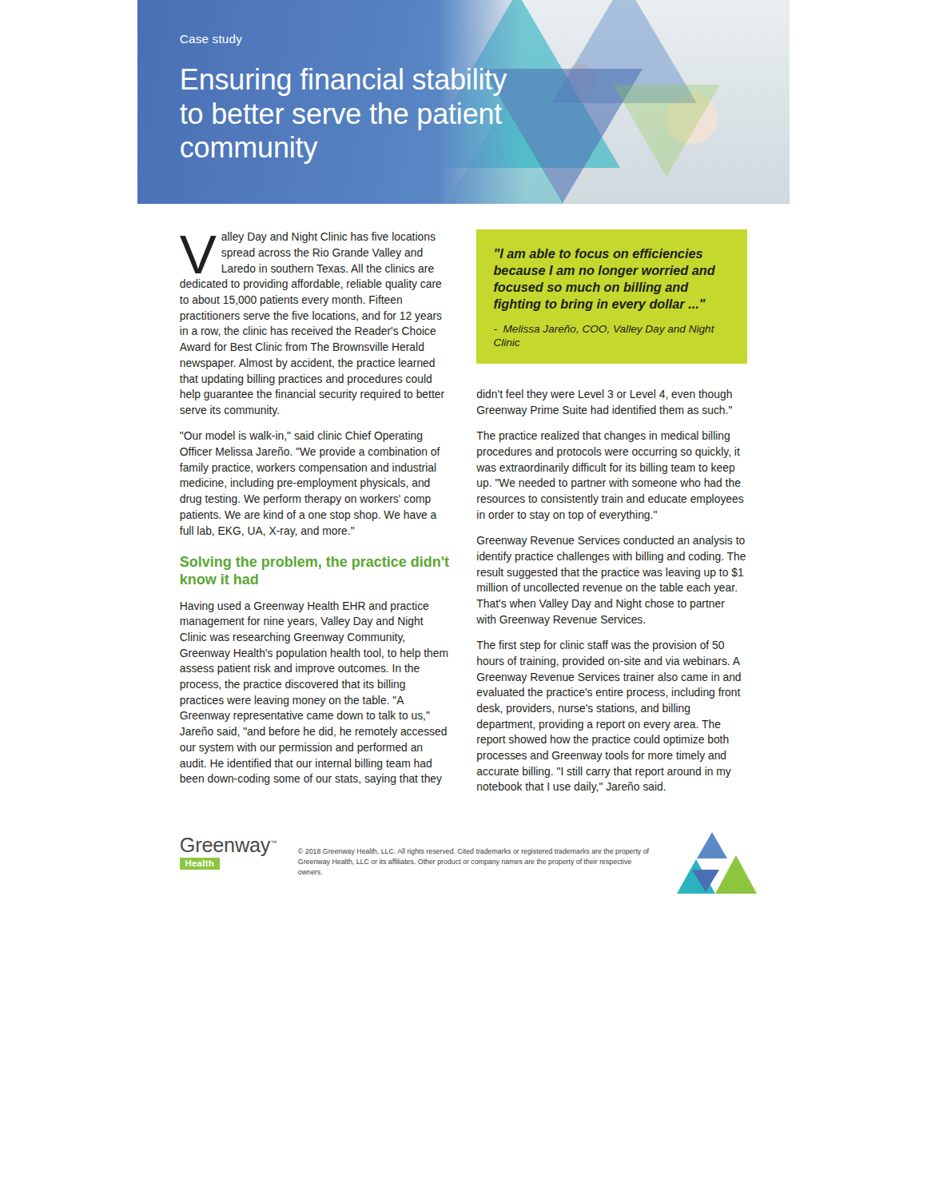Case study
Ensuring financial stability to better serve the patient community
Valley Day and Night Clinic has five locations spread across the Rio Grande Valley and Laredo in southern Texas. All the clinics are dedicated to providing affordable, reliable quality care to about 15,000 patients every month. Fifteen practitioners serve the five locations, and for 12 years in a row, the clinic has received the Reader's Choice Award for Best Clinic from The Brownsville Herald newspaper. Almost by accident, the practice learned that updating billing practices and procedures could help guarantee the financial security required to better serve its community.
"Our model is walk-in," said clinic Chief Operating Officer Melissa Jareño. "We provide a combination of family practice, workers compensation and industrial medicine, including pre-employment physicals, and drug testing. We perform therapy on workers' comp patients. We are kind of a one stop shop. We have a full lab, EKG, UA, X-ray, and more."
Solving the problem, the practice didn't know it had
Having used a Greenway Health EHR and practice management for nine years, Valley Day and Night Clinic was researching Greenway Community, Greenway Health's population health tool, to help them assess patient risk and improve outcomes. In the process, the practice discovered that its billing practices were leaving money on the table. "A Greenway representative came down to talk to us," Jareño said, "and before he did, he remotely accessed our system with our permission and performed an audit. He identified that our internal billing team had been down-coding some of our stats, saying that they
"I am able to focus on efficiencies because I am no longer worried and focused so much on billing and fighting to bring in every dollar ..."
- Melissa Jareño, COO, Valley Day and Night Clinic
didn't feel they were Level 3 or Level 4, even though Greenway Prime Suite had identified them as such."
The practice realized that changes in medical billing procedures and protocols were occurring so quickly, it was extraordinarily difficult for its billing team to keep up. "We needed to partner with someone who had the resources to consistently train and educate employees in order to stay on top of everything."
Greenway Revenue Services conducted an analysis to identify practice challenges with billing and coding. The result suggested that the practice was leaving up to $1 million of uncollected revenue on the table each year. That's when Valley Day and Night chose to partner with Greenway Revenue Services.
The first step for clinic staff was the provision of 50 hours of training, provided on-site and via webinars. A Greenway Revenue Services trainer also came in and evaluated the practice's entire process, including front desk, providers, nurse's stations, and billing department, providing a report on every area. The report showed how the practice could optimize both processes and Greenway tools for more timely and accurate billing. "I still carry that report around in my notebook that I use daily," Jareño said.
Greenway™ Health
© 2018 Greenway Health, LLC. All rights reserved. Cited trademarks or registered trademarks are the property of Greenway Health, LLC or its affiliates. Other product or company names are the property of their respective owners.